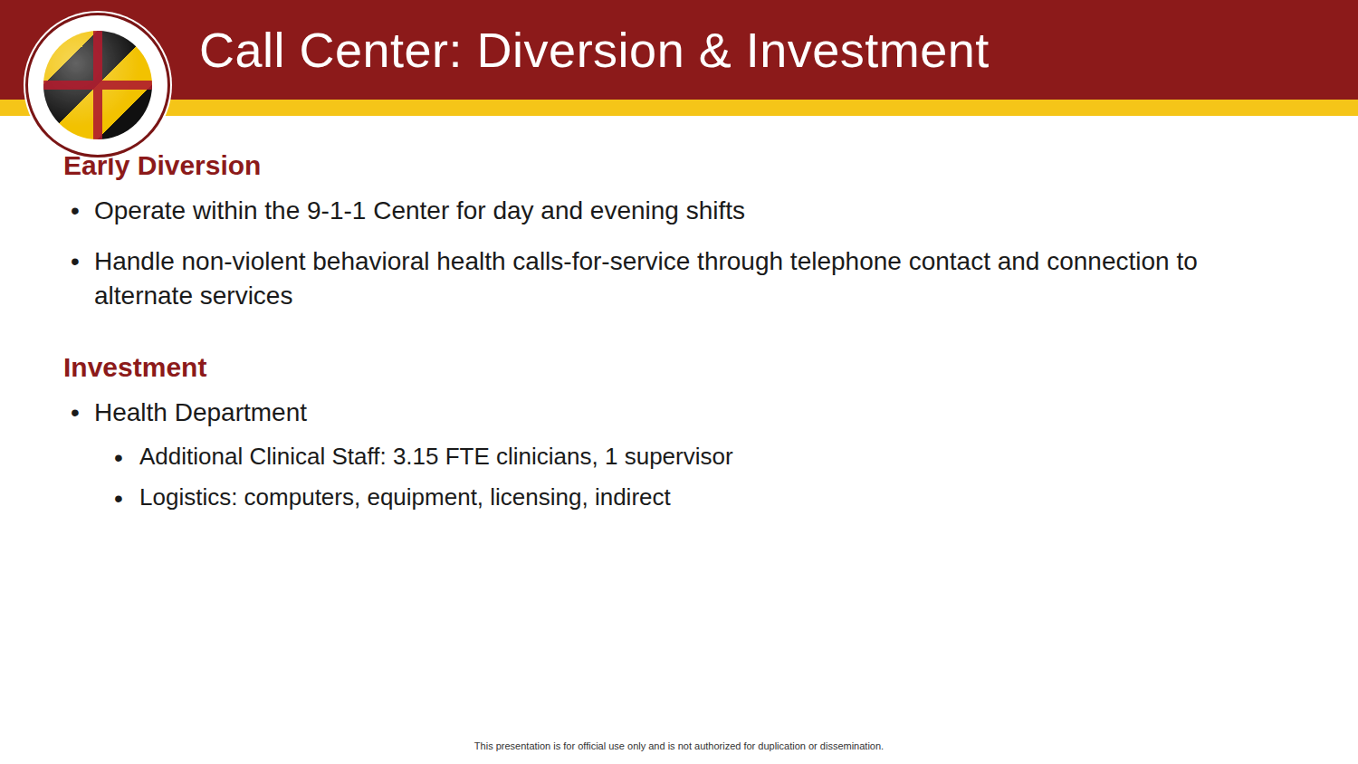Call Center: Diversion & Investment
Early Diversion
Operate within the 9-1-1 Center for day and evening shifts
Handle non-violent behavioral health calls-for-service through telephone contact and connection to alternate services
Investment
Health Department
Additional Clinical Staff: 3.15 FTE clinicians, 1 supervisor
Logistics: computers, equipment, licensing, indirect
This presentation is for official use only and is not authorized for duplication or dissemination.